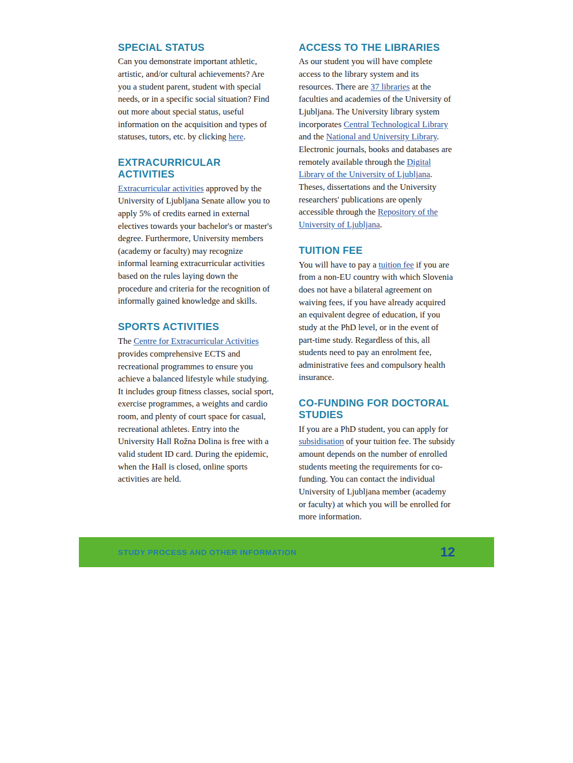Special status
Can you demonstrate important athletic, artistic, and/or cultural achievements? Are you a student parent, student with special needs, or in a specific social situation? Find out more about special status, useful information on the acquisition and types of statuses, tutors, etc. by clicking here.
Extracurricular activities
Extracurricular activities approved by the University of Ljubljana Senate allow you to apply 5% of credits earned in external electives towards your bachelor's or master's degree. Furthermore, University members (academy or faculty) may recognize informal learning extracurricular activities based on the rules laying down the procedure and criteria for the recognition of informally gained knowledge and skills.
Sports activities
The Centre for Extracurricular Activities provides comprehensive ECTS and recreational programmes to ensure you achieve a balanced lifestyle while studying. It includes group fitness classes, social sport, exercise programmes, a weights and cardio room, and plenty of court space for casual, recreational athletes. Entry into the University Hall Rožna Dolina is free with a valid student ID card. During the epidemic, when the Hall is closed, online sports activities are held.
Access to the libraries
As our student you will have complete access to the library system and its resources. There are 37 libraries at the faculties and academies of the University of Ljubljana. The University library system incorporates Central Technological Library and the National and University Library. Electronic journals, books and databases are remotely available through the Digital Library of the University of Ljubljana. Theses, dissertations and the University researchers' publications are openly accessible through the Repository of the University of Ljubljana.
Tuition fee
You will have to pay a tuition fee if you are from a non-EU country with which Slovenia does not have a bilateral agreement on waiving fees, if you have already acquired an equivalent degree of education, if you study at the PhD level, or in the event of part-time study. Regardless of this, all students need to pay an enrolment fee, administrative fees and compulsory health insurance.
Co-funding for doctoral studies
If you are a PhD student, you can apply for subsidisation of your tuition fee. The subsidy amount depends on the number of enrolled students meeting the requirements for co-funding. You can contact the individual University of Ljubljana member (academy or faculty) at which you will be enrolled for more information.
Study process and other information
12